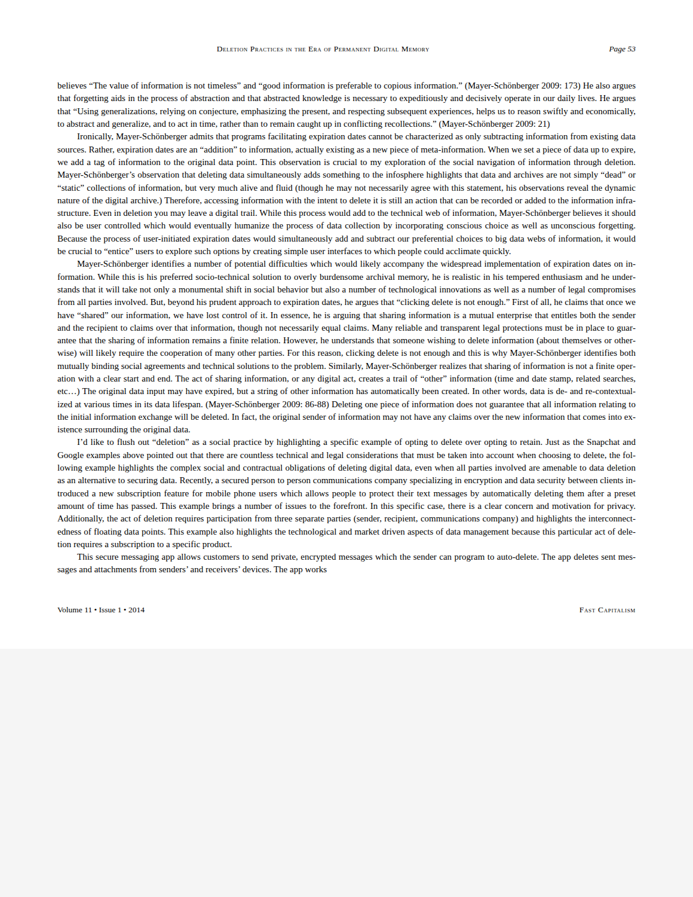Deletion Practices in the Era of Permanent Digital Memory Page 53
believes “The value of information is not timeless” and “good information is preferable to copious information.” (Mayer-Schönberger 2009: 173) He also argues that forgetting aids in the process of abstraction and that abstracted knowledge is necessary to expeditiously and decisively operate in our daily lives. He argues that “Using generalizations, relying on conjecture, emphasizing the present, and respecting subsequent experiences, helps us to reason swiftly and economically, to abstract and generalize, and to act in time, rather than to remain caught up in conflicting recollections.” (Mayer-Schönberger 2009: 21)
Ironically, Mayer-Schönberger admits that programs facilitating expiration dates cannot be characterized as only subtracting information from existing data sources. Rather, expiration dates are an “addition” to information, actually existing as a new piece of meta-information. When we set a piece of data up to expire, we add a tag of information to the original data point. This observation is crucial to my exploration of the social navigation of information through deletion. Mayer-Schönberger’s observation that deleting data simultaneously adds something to the infosphere highlights that data and archives are not simply “dead” or “static” collections of information, but very much alive and fluid (though he may not necessarily agree with this statement, his observations reveal the dynamic nature of the digital archive.) Therefore, accessing information with the intent to delete it is still an action that can be recorded or added to the information infrastructure. Even in deletion you may leave a digital trail. While this process would add to the technical web of information, Mayer-Schönberger believes it should also be user controlled which would eventually humanize the process of data collection by incorporating conscious choice as well as unconscious forgetting. Because the process of user-initiated expiration dates would simultaneously add and subtract our preferential choices to big data webs of information, it would be crucial to “entice” users to explore such options by creating simple user interfaces to which people could acclimate quickly.
Mayer-Schönberger identifies a number of potential difficulties which would likely accompany the widespread implementation of expiration dates on information. While this is his preferred socio-technical solution to overly burdensome archival memory, he is realistic in his tempered enthusiasm and he understands that it will take not only a monumental shift in social behavior but also a number of technological innovations as well as a number of legal compromises from all parties involved. But, beyond his prudent approach to expiration dates, he argues that “clicking delete is not enough.” First of all, he claims that once we have “shared” our information, we have lost control of it. In essence, he is arguing that sharing information is a mutual enterprise that entitles both the sender and the recipient to claims over that information, though not necessarily equal claims. Many reliable and transparent legal protections must be in place to guarantee that the sharing of information remains a finite relation. However, he understands that someone wishing to delete information (about themselves or otherwise) will likely require the cooperation of many other parties. For this reason, clicking delete is not enough and this is why Mayer-Schönberger identifies both mutually binding social agreements and technical solutions to the problem. Similarly, Mayer-Schönberger realizes that sharing of information is not a finite operation with a clear start and end. The act of sharing information, or any digital act, creates a trail of “other” information (time and date stamp, related searches, etc…) The original data input may have expired, but a string of other information has automatically been created. In other words, data is de- and re-contextualized at various times in its data lifespan. (Mayer-Schönberger 2009: 86-88) Deleting one piece of information does not guarantee that all information relating to the initial information exchange will be deleted. In fact, the original sender of information may not have any claims over the new information that comes into existence surrounding the original data.
I’d like to flush out “deletion” as a social practice by highlighting a specific example of opting to delete over opting to retain. Just as the Snapchat and Google examples above pointed out that there are countless technical and legal considerations that must be taken into account when choosing to delete, the following example highlights the complex social and contractual obligations of deleting digital data, even when all parties involved are amenable to data deletion as an alternative to securing data. Recently, a secured person to person communications company specializing in encryption and data security between clients introduced a new subscription feature for mobile phone users which allows people to protect their text messages by automatically deleting them after a preset amount of time has passed. This example brings a number of issues to the forefront. In this specific case, there is a clear concern and motivation for privacy. Additionally, the act of deletion requires participation from three separate parties (sender, recipient, communications company) and highlights the interconnectedness of floating data points. This example also highlights the technological and market driven aspects of data management because this particular act of deletion requires a subscription to a specific product.
This secure messaging app allows customers to send private, encrypted messages which the sender can program to auto-delete. The app deletes sent messages and attachments from senders’ and receivers’ devices. The app works
Volume 11 • Issue 1 • 2014 Fast Capitalism